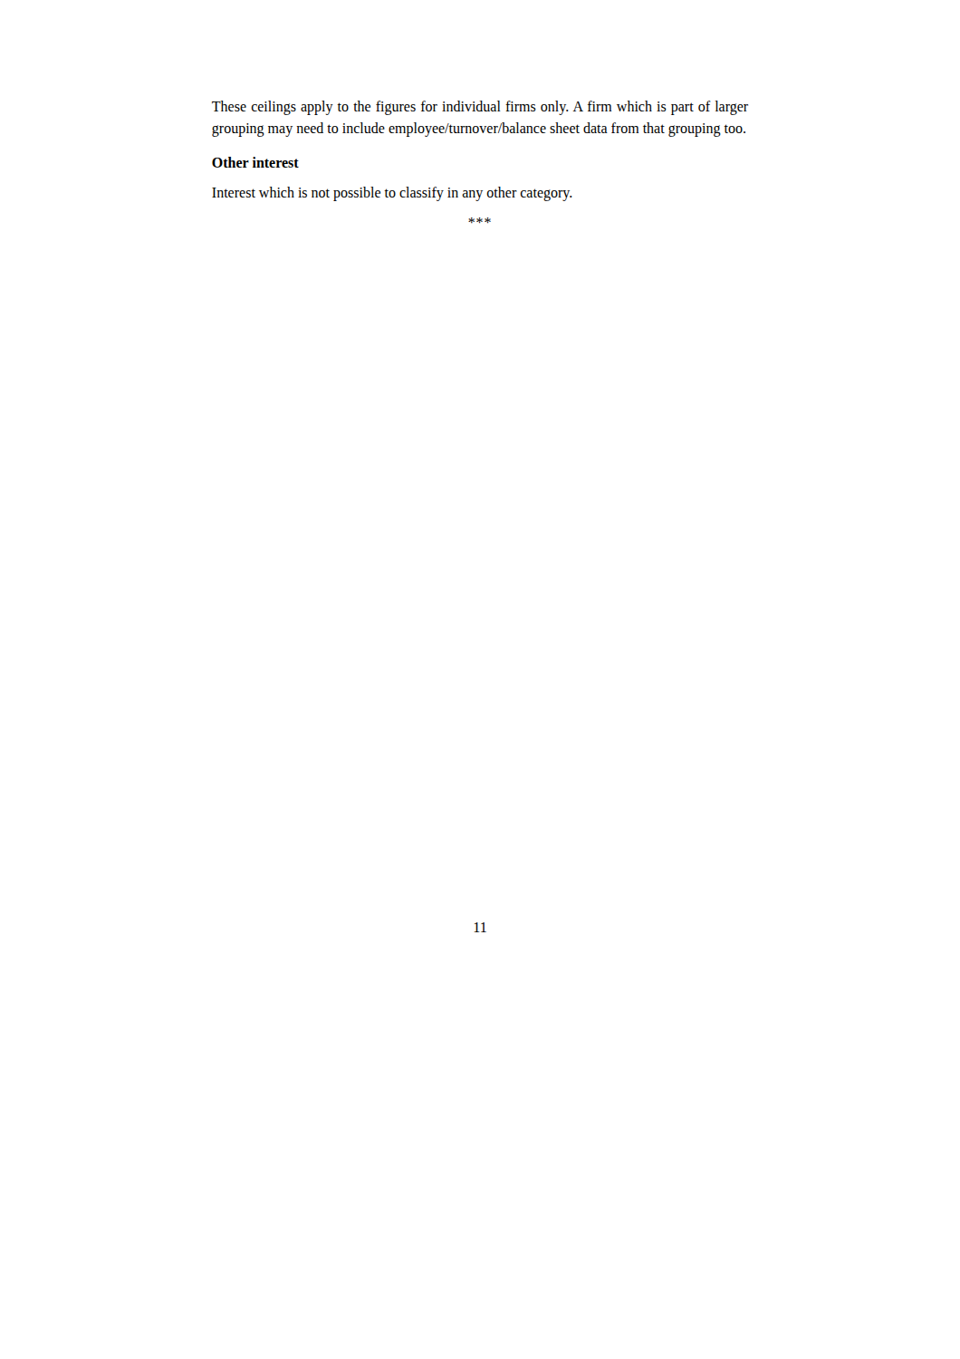These ceilings apply to the figures for individual firms only. A firm which is part of larger grouping may need to include employee/turnover/balance sheet data from that grouping too.
Other interest
Interest which is not possible to classify in any other category.
***
11